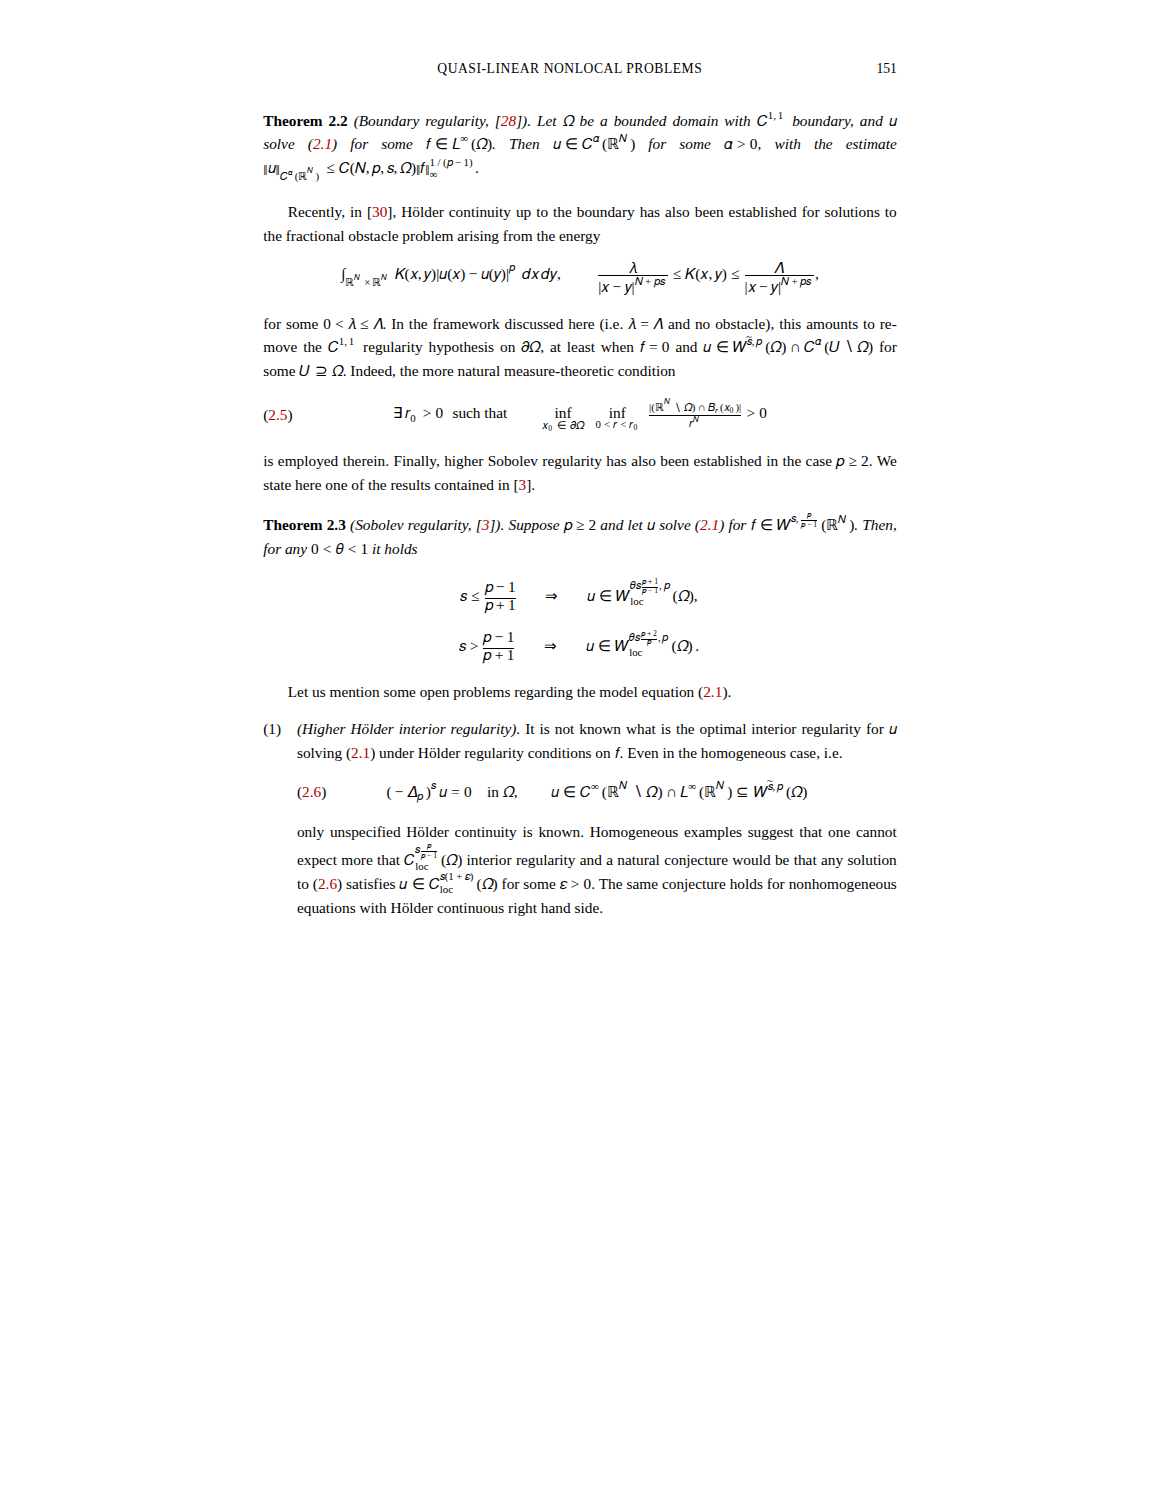QUASI-LINEAR NONLOCAL PROBLEMS 151
Theorem 2.2 (Boundary regularity, [28]). Let Ω be a bounded domain with C1,1 boundary, and u solve (2.1) for some f∈L∞(Ω). Then u∈Cα(ℝN) for some α>0, with the estimate ‖u‖Cα(ℝN)≤C(N,p,s,Ω)‖f‖∞1/(p−1).
Recently, in [30], Hölder continuity up to the boundary has also been established for solutions to the fractional obstacle problem arising from the energy
∫ℝN×ℝN K(x,y) |u(x)−u(y)|p dxdy , λ|x−y|N+ps ≤K(x,y)≤ Λ|x−y|N+ps ,
for some 0<λ≤Λ. In the framework discussed here (i.e. λ=Λ and no obstacle), this amounts to remove the C1,1 regularity hypothesis on ∂Ω, at least when f=0 and u∈Ws,p~(Ω)∩Cα(U∖Ω) for some U⊇Ω. Indeed, the more natural measure-theoretic condition
(2.5) ∃r0>0 such that infx0∈∂Ω inf0<r<r0 |(ℝN∖Ω)∩Br(x0)| rN >0
is employed therein. Finally, higher Sobolev regularity has also been established in the case p≥2. We state here one of the results contained in [3].
Theorem 2.3 (Sobolev regularity, [3]). Suppose p≥2 and let u solve (2.1) for f∈Ws,pp−1(ℝN). Then, for any 0<θ<1 it holds
s≤p−1p+1 ⇒ u∈Wlocθsp+1p−1,p(Ω),
s>p−1p+1 ⇒ u∈Wlocθsp+2p,p(Ω).
Let us mention some open problems regarding the model equation (2.1).
(1) (Higher Hölder interior regularity). It is not known what is the optimal interior regularity for u solving (2.1) under Hölder regularity conditions on f. Even in the homogeneous case, i.e.
(2.6) (−Δp)su=0 in Ω, u∈C∞(ℝN∖Ω)∩L∞(ℝN) ⊆ Ws,p~(Ω)
only unspecified Hölder continuity is known. Homogeneous examples suggest that one cannot expect more that Clocspp−1(Ω) interior regularity and a natural conjecture would be that any solution to (2.6) satisfies u∈Clocs(1+ε)(Ω) for some ε>0. The same conjecture holds for nonhomogeneous equations with Hölder continuous right hand side.